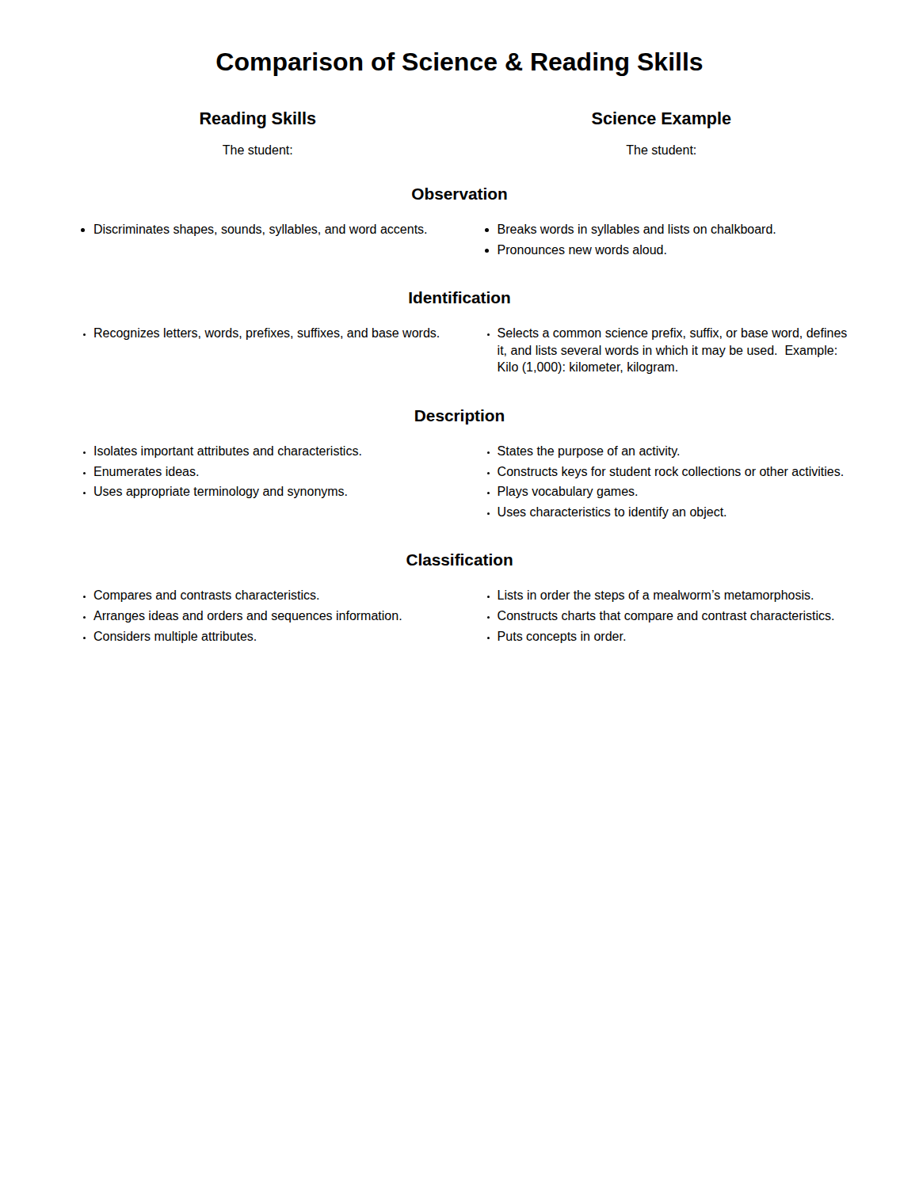Comparison of Science & Reading Skills
Reading Skills
The student:
Science Example
The student:
Observation
Discriminates shapes, sounds, syllables, and word accents.
Breaks words in syllables and lists on chalkboard.
Pronounces new words aloud.
Identification
Recognizes letters, words, prefixes, suffixes, and base words.
Selects a common science prefix, suffix, or base word, defines it, and lists several words in which it may be used. Example: Kilo (1,000): kilometer, kilogram.
Description
Isolates important attributes and characteristics.
Enumerates ideas.
Uses appropriate terminology and synonyms.
States the purpose of an activity.
Constructs keys for student rock collections or other activities.
Plays vocabulary games.
Uses characteristics to identify an object.
Classification
Compares and contrasts characteristics.
Arranges ideas and orders and sequences information.
Considers multiple attributes.
Lists in order the steps of a mealworm’s metamorphosis.
Constructs charts that compare and contrast characteristics.
Puts concepts in order.